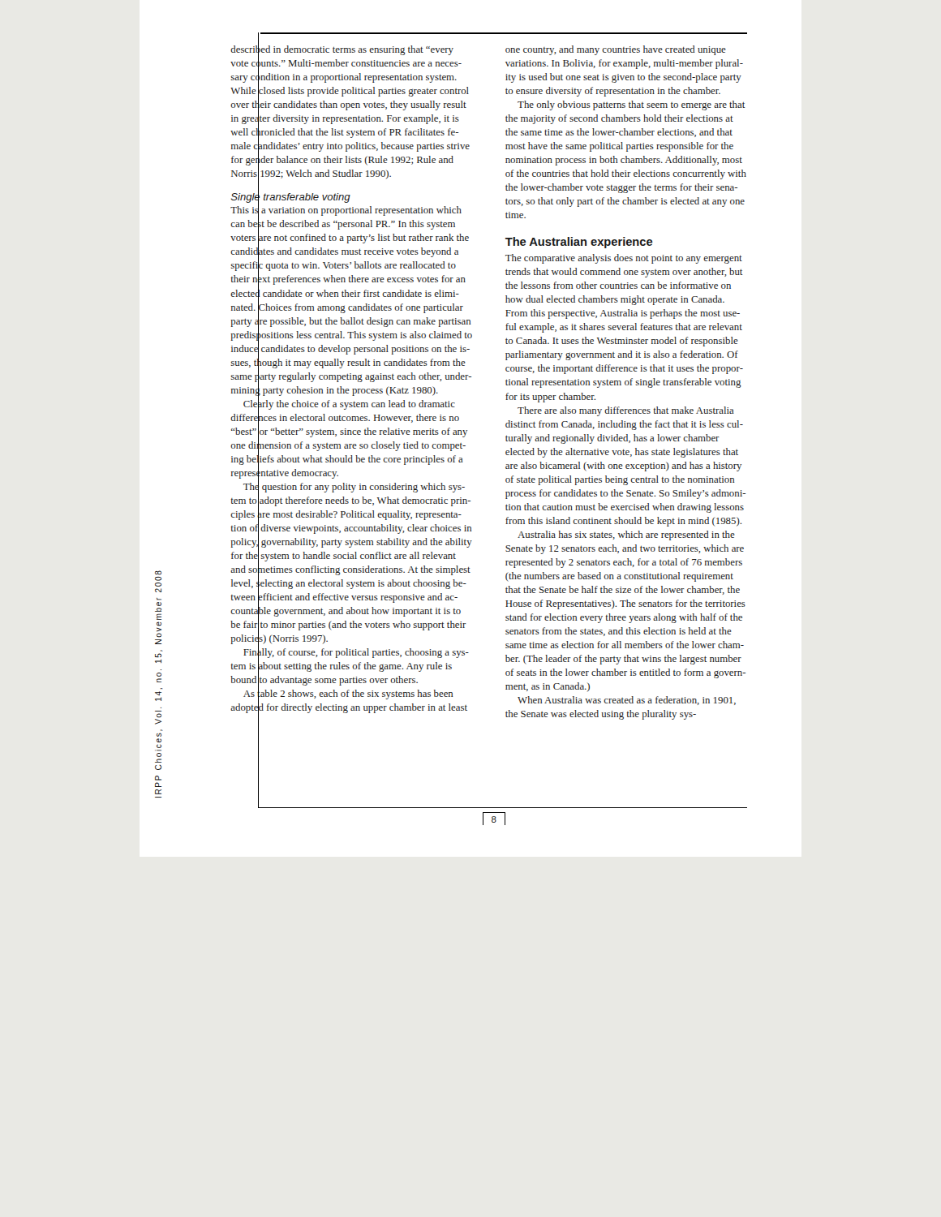IRPP Choices, Vol. 14, no. 15, November 2008
described in democratic terms as ensuring that “every vote counts.” Multi-member constituencies are a necessary condition in a proportional representation system. While closed lists provide political parties greater control over their candidates than open votes, they usually result in greater diversity in representation. For example, it is well chronicled that the list system of PR facilitates female candidates’ entry into politics, because parties strive for gender balance on their lists (Rule 1992; Rule and Norris 1992; Welch and Studlar 1990).
Single transferable voting
This is a variation on proportional representation which can best be described as “personal PR.” In this system voters are not confined to a party’s list but rather rank the candidates and candidates must receive votes beyond a specific quota to win. Voters’ ballots are reallocated to their next preferences when there are excess votes for an elected candidate or when their first candidate is eliminated. Choices from among candidates of one particular party are possible, but the ballot design can make partisan predispositions less central. This system is also claimed to induce candidates to develop personal positions on the issues, though it may equally result in candidates from the same party regularly competing against each other, undermining party cohesion in the process (Katz 1980).
Clearly the choice of a system can lead to dramatic differences in electoral outcomes. However, there is no “best” or “better” system, since the relative merits of any one dimension of a system are so closely tied to competing beliefs about what should be the core principles of a representative democracy.
The question for any polity in considering which system to adopt therefore needs to be, What democratic principles are most desirable? Political equality, representation of diverse viewpoints, accountability, clear choices in policy, governability, party system stability and the ability for the system to handle social conflict are all relevant and sometimes conflicting considerations. At the simplest level, selecting an electoral system is about choosing between efficient and effective versus responsive and accountable government, and about how important it is to be fair to minor parties (and the voters who support their policies) (Norris 1997).
Finally, of course, for political parties, choosing a system is about setting the rules of the game. Any rule is bound to advantage some parties over others.
As table 2 shows, each of the six systems has been adopted for directly electing an upper chamber in at least one country, and many countries have created unique variations. In Bolivia, for example, multi-member plurality is used but one seat is given to the second-place party to ensure diversity of representation in the chamber.
The only obvious patterns that seem to emerge are that the majority of second chambers hold their elections at the same time as the lower-chamber elections, and that most have the same political parties responsible for the nomination process in both chambers. Additionally, most of the countries that hold their elections concurrently with the lower-chamber vote stagger the terms for their senators, so that only part of the chamber is elected at any one time.
The Australian experience
The comparative analysis does not point to any emergent trends that would commend one system over another, but the lessons from other countries can be informative on how dual elected chambers might operate in Canada. From this perspective, Australia is perhaps the most useful example, as it shares several features that are relevant to Canada. It uses the Westminster model of responsible parliamentary government and it is also a federation. Of course, the important difference is that it uses the proportional representation system of single transferable voting for its upper chamber.
There are also many differences that make Australia distinct from Canada, including the fact that it is less culturally and regionally divided, has a lower chamber elected by the alternative vote, has state legislatures that are also bicameral (with one exception) and has a history of state political parties being central to the nomination process for candidates to the Senate. So Smiley’s admonition that caution must be exercised when drawing lessons from this island continent should be kept in mind (1985).
Australia has six states, which are represented in the Senate by 12 senators each, and two territories, which are represented by 2 senators each, for a total of 76 members (the numbers are based on a constitutional requirement that the Senate be half the size of the lower chamber, the House of Representatives). The senators for the territories stand for election every three years along with half of the senators from the states, and this election is held at the same time as election for all members of the lower chamber. (The leader of the party that wins the largest number of seats in the lower chamber is entitled to form a government, as in Canada.)
When Australia was created as a federation, in 1901, the Senate was elected using the plurality sys-
8